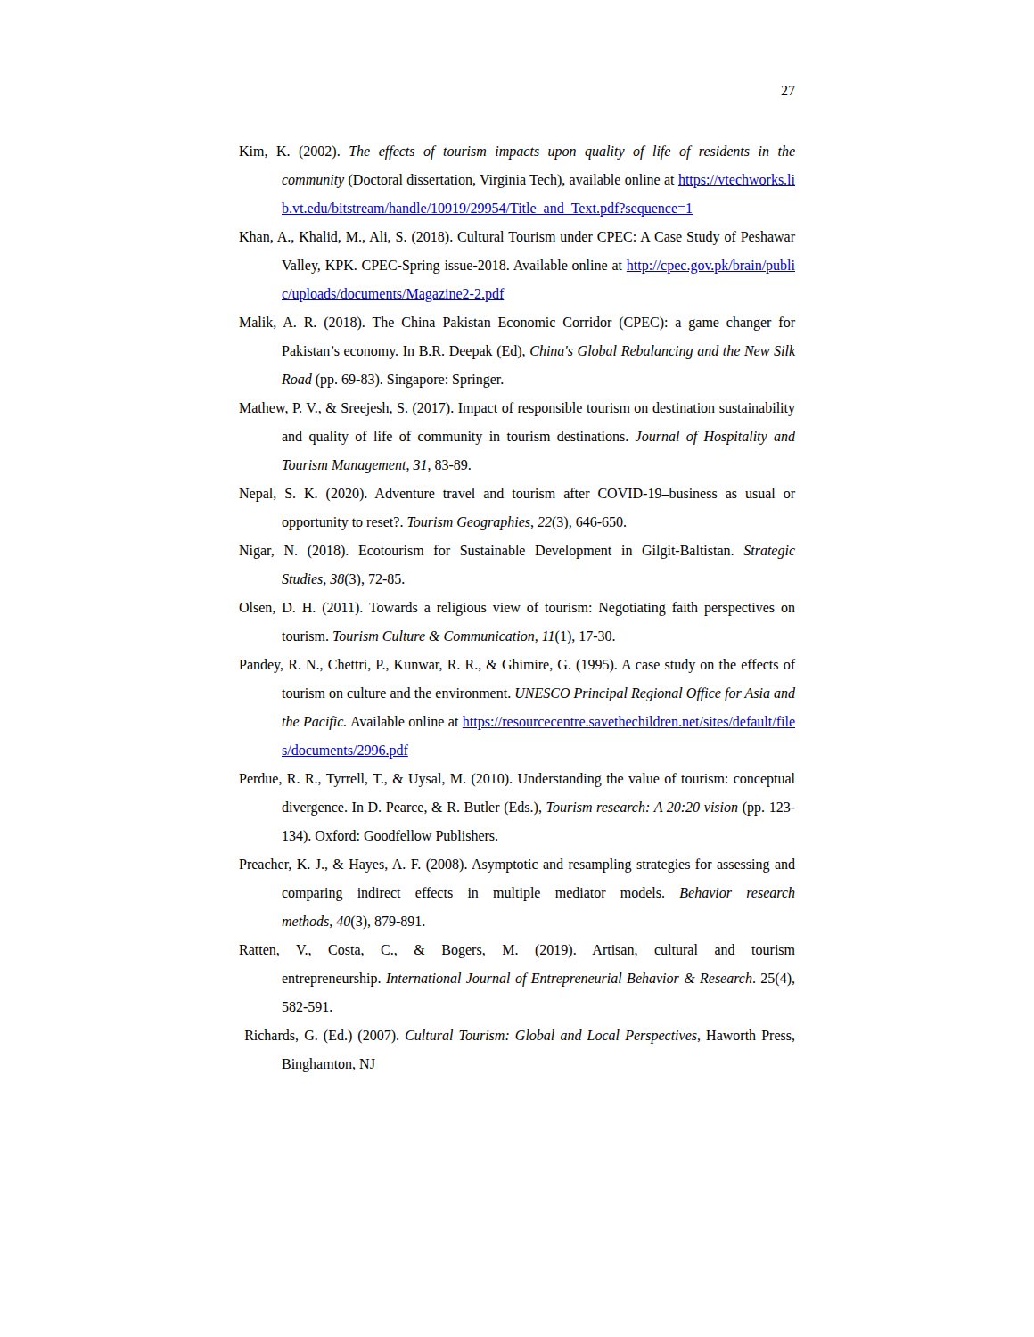27
Kim, K. (2002). The effects of tourism impacts upon quality of life of residents in the community (Doctoral dissertation, Virginia Tech), available online at https://vtechworks.lib.vt.edu/bitstream/handle/10919/29954/Title_and_Text.pdf?sequence=1
Khan, A., Khalid, M., Ali, S. (2018). Cultural Tourism under CPEC: A Case Study of Peshawar Valley, KPK. CPEC-Spring issue-2018. Available online at http://cpec.gov.pk/brain/public/uploads/documents/Magazine2-2.pdf
Malik, A. R. (2018). The China–Pakistan Economic Corridor (CPEC): a game changer for Pakistan’s economy. In B.R. Deepak (Ed), China's Global Rebalancing and the New Silk Road (pp. 69-83). Singapore: Springer.
Mathew, P. V., & Sreejesh, S. (2017). Impact of responsible tourism on destination sustainability and quality of life of community in tourism destinations. Journal of Hospitality and Tourism Management, 31, 83-89.
Nepal, S. K. (2020). Adventure travel and tourism after COVID-19–business as usual or opportunity to reset?. Tourism Geographies, 22(3), 646-650.
Nigar, N. (2018). Ecotourism for Sustainable Development in Gilgit-Baltistan. Strategic Studies, 38(3), 72-85.
Olsen, D. H. (2011). Towards a religious view of tourism: Negotiating faith perspectives on tourism. Tourism Culture & Communication, 11(1), 17-30.
Pandey, R. N., Chettri, P., Kunwar, R. R., & Ghimire, G. (1995). A case study on the effects of tourism on culture and the environment. UNESCO Principal Regional Office for Asia and the Pacific. Available online at https://resourcecentre.savethechildren.net/sites/default/files/documents/2996.pdf
Perdue, R. R., Tyrrell, T., & Uysal, M. (2010). Understanding the value of tourism: conceptual divergence. In D. Pearce, & R. Butler (Eds.), Tourism research: A 20:20 vision (pp. 123-134). Oxford: Goodfellow Publishers.
Preacher, K. J., & Hayes, A. F. (2008). Asymptotic and resampling strategies for assessing and comparing indirect effects in multiple mediator models. Behavior research methods, 40(3), 879-891.
Ratten, V., Costa, C., & Bogers, M. (2019). Artisan, cultural and tourism entrepreneurship. International Journal of Entrepreneurial Behavior & Research. 25(4), 582-591.
Richards, G. (Ed.) (2007). Cultural Tourism: Global and Local Perspectives, Haworth Press, Binghamton, NJ